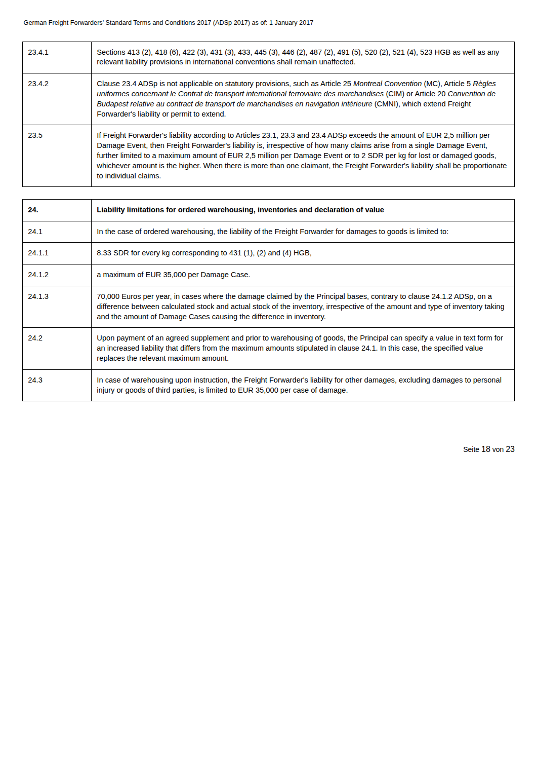German Freight Forwarders' Standard Terms and Conditions 2017 (ADSp 2017) as of: 1 January 2017
| 23.4.1 | Sections 413 (2), 418 (6), 422 (3), 431 (3), 433, 445 (3), 446 (2), 487 (2), 491 (5), 520 (2), 521 (4), 523 HGB as well as any relevant liability provisions in international conventions shall remain unaffected. |
| 23.4.2 | Clause 23.4 ADSp is not applicable on statutory provisions, such as Article 25 Montreal Convention (MC), Article 5 Règles uniformes concernant le Contrat de transport international ferroviaire des marchandises (CIM) or Article 20 Convention de Budapest relative au contract de transport de marchandises en navigation intérieure (CMNI), which extend Freight Forwarder's liability or permit to extend. |
| 23.5 | If Freight Forwarder's liability according to Articles 23.1, 23.3 and 23.4 ADSp exceeds the amount of EUR 2,5 million per Damage Event, then Freight Forwarder's liability is, irrespective of how many claims arise from a single Damage Event, further limited to a maximum amount of EUR 2,5 million per Damage Event or to 2 SDR per kg for lost or damaged goods, whichever amount is the higher. When there is more than one claimant, the Freight Forwarder's liability shall be proportionate to individual claims. |
| 24. | Liability limitations for ordered warehousing, inventories and declaration of value |
| 24.1 | In the case of ordered warehousing, the liability of the Freight Forwarder for damages to goods is limited to: |
| 24.1.1 | 8.33 SDR for every kg corresponding to 431 (1), (2) and (4) HGB, |
| 24.1.2 | a maximum of EUR 35,000 per Damage Case. |
| 24.1.3 | 70,000 Euros per year, in cases where the damage claimed by the Principal bases, contrary to clause 24.1.2 ADSp, on a difference between calculated stock and actual stock of the inventory, irrespective of the amount and type of inventory taking and the amount of Damage Cases causing the difference in inventory. |
| 24.2 | Upon payment of an agreed supplement and prior to warehousing of goods, the Principal can specify a value in text form for an increased liability that differs from the maximum amounts stipulated in clause 24.1. In this case, the specified value replaces the relevant maximum amount. |
| 24.3 | In case of warehousing upon instruction, the Freight Forwarder's liability for other damages, excluding damages to personal injury or goods of third parties, is limited to EUR 35,000 per case of damage. |
Seite 18 von 23